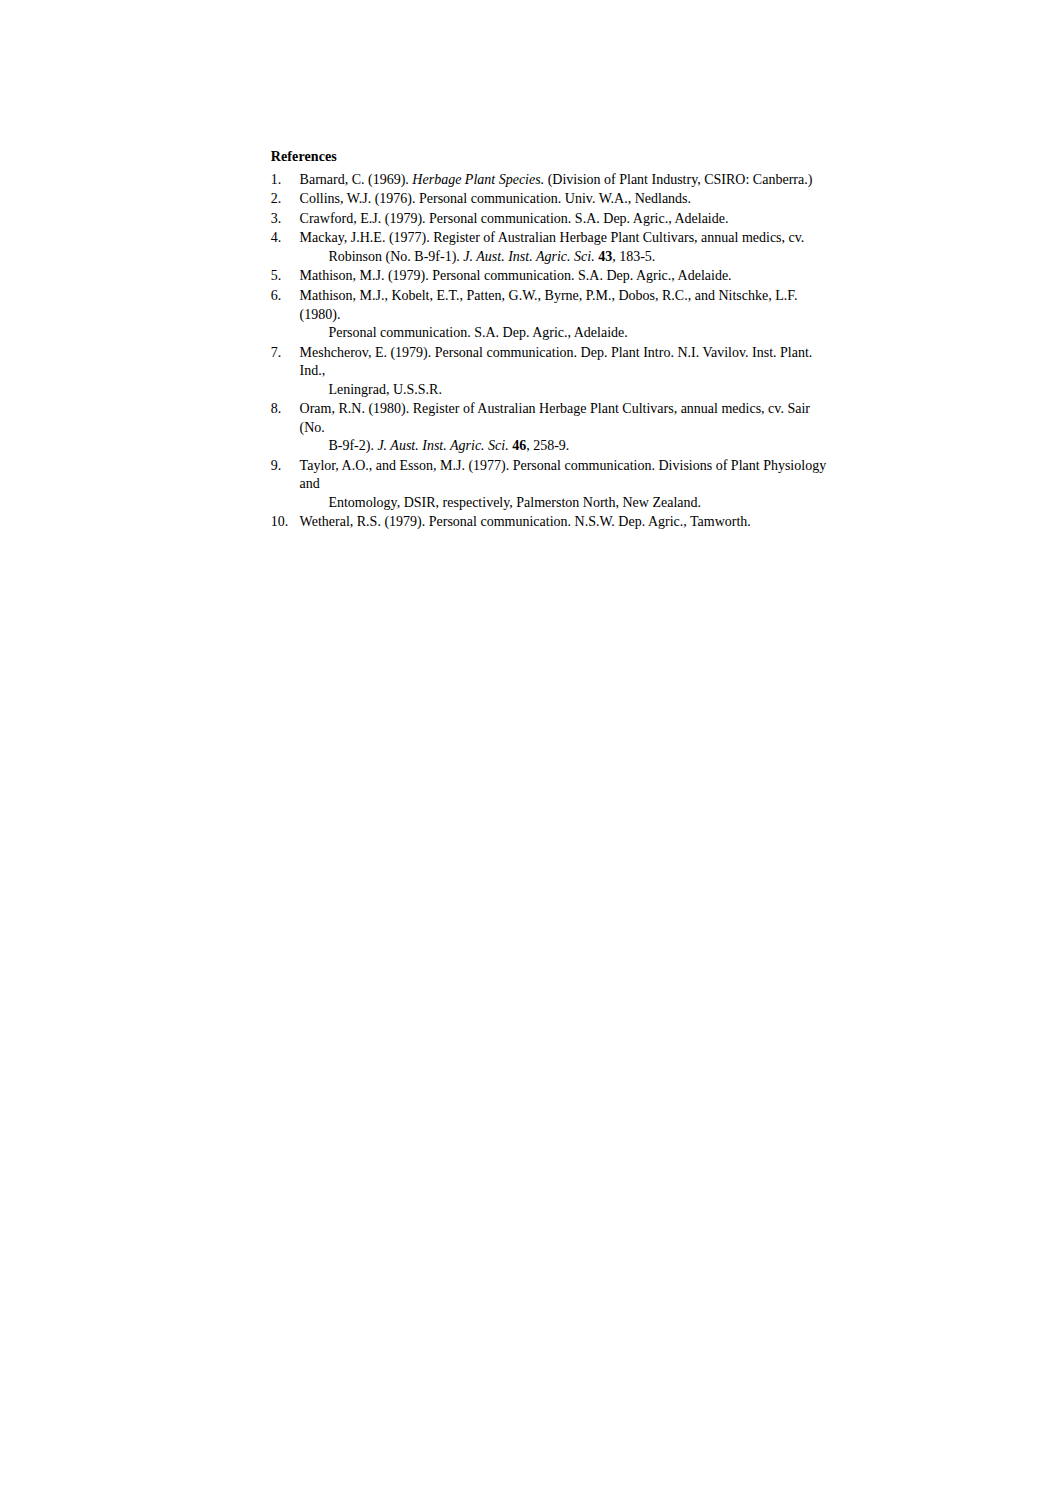References
1. Barnard, C. (1969). Herbage Plant Species. (Division of Plant Industry, CSIRO: Canberra.)
2. Collins, W.J. (1976). Personal communication. Univ. W.A., Nedlands.
3. Crawford, E.J. (1979). Personal communication. S.A. Dep. Agric., Adelaide.
4. Mackay, J.H.E. (1977). Register of Australian Herbage Plant Cultivars, annual medics, cv. Robinson (No. B-9f-1). J. Aust. Inst. Agric. Sci. 43, 183-5.
5. Mathison, M.J. (1979). Personal communication. S.A. Dep. Agric., Adelaide.
6. Mathison, M.J., Kobelt, E.T., Patten, G.W., Byrne, P.M., Dobos, R.C., and Nitschke, L.F. (1980). Personal communication. S.A. Dep. Agric., Adelaide.
7. Meshcherov, E. (1979). Personal communication. Dep. Plant Intro. N.I. Vavilov. Inst. Plant. Ind., Leningrad, U.S.S.R.
8. Oram, R.N. (1980). Register of Australian Herbage Plant Cultivars, annual medics, cv. Sair (No. B-9f-2). J. Aust. Inst. Agric. Sci. 46, 258-9.
9. Taylor, A.O., and Esson, M.J. (1977). Personal communication. Divisions of Plant Physiology and Entomology, DSIR, respectively, Palmerston North, New Zealand.
10. Wetheral, R.S. (1979). Personal communication. N.S.W. Dep. Agric., Tamworth.